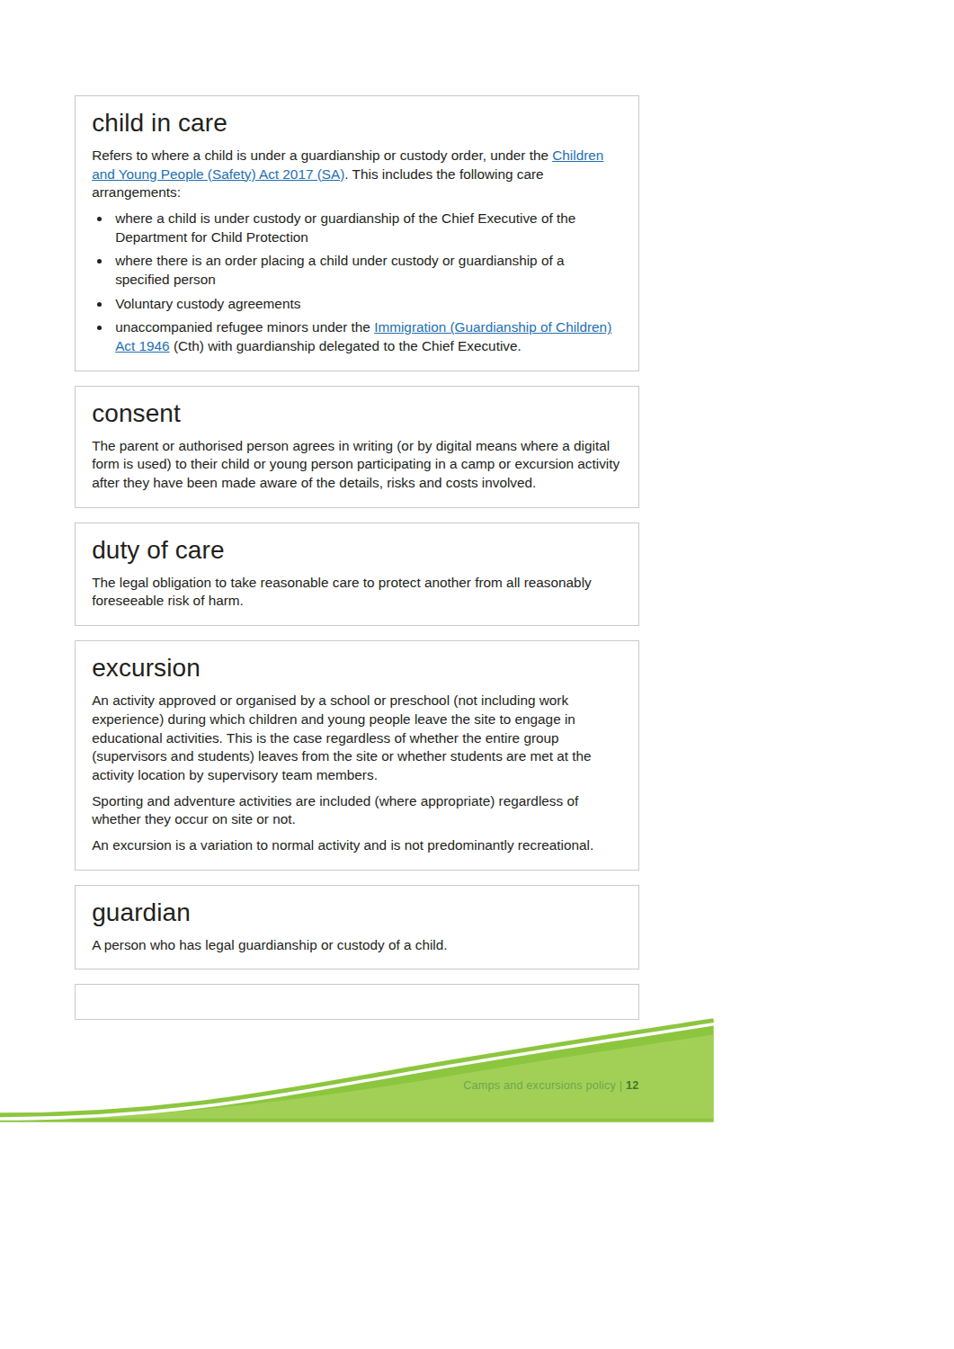child in care
Refers to where a child is under a guardianship or custody order, under the Children and Young People (Safety) Act 2017 (SA). This includes the following care arrangements:
where a child is under custody or guardianship of the Chief Executive of the Department for Child Protection
where there is an order placing a child under custody or guardianship of a specified person
Voluntary custody agreements
unaccompanied refugee minors under the Immigration (Guardianship of Children) Act 1946 (Cth) with guardianship delegated to the Chief Executive.
consent
The parent or authorised person agrees in writing (or by digital means where a digital form is used) to their child or young person participating in a camp or excursion activity after they have been made aware of the details, risks and costs involved.
duty of care
The legal obligation to take reasonable care to protect another from all reasonably foreseeable risk of harm.
excursion
An activity approved or organised by a school or preschool (not including work experience) during which children and young people leave the site to engage in educational activities. This is the case regardless of whether the entire group (supervisors and students) leaves from the site or whether students are met at the activity location by supervisory team members.
Sporting and adventure activities are included (where appropriate) regardless of whether they occur on site or not.
An excursion is a variation to normal activity and is not predominantly recreational.
guardian
A person who has legal guardianship or custody of a child.
Camps and excursions policy | 12